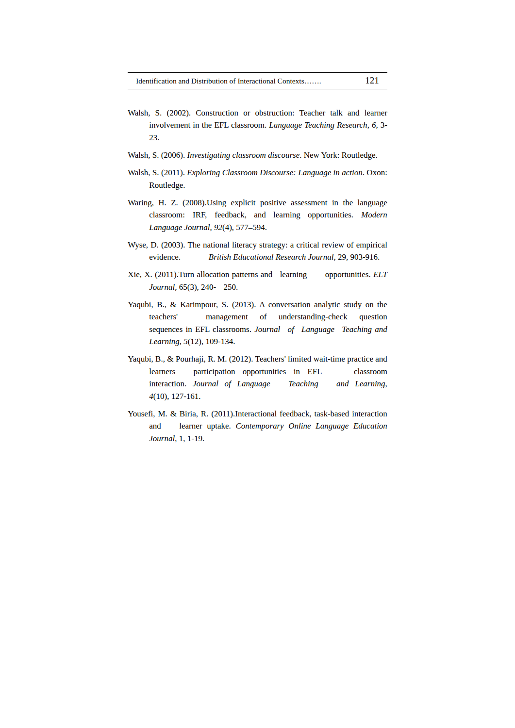Identification and Distribution of Interactional Contexts……. 121
Walsh, S. (2002). Construction or obstruction: Teacher talk and learner involvement in the EFL classroom. Language Teaching Research, 6, 3-23.
Walsh, S. (2006). Investigating classroom discourse. New York: Routledge.
Walsh, S. (2011). Exploring Classroom Discourse: Language in action. Oxon: Routledge.
Waring, H. Z. (2008).Using explicit positive assessment in the language classroom: IRF, feedback, and learning opportunities. Modern Language Journal, 92(4), 577–594.
Wyse, D. (2003). The national literacy strategy: a critical review of empirical evidence. British Educational Research Journal, 29, 903-916.
Xie, X. (2011).Turn allocation patterns and learning opportunities. ELT Journal, 65(3), 240- 250.
Yaqubi, B., & Karimpour, S. (2013). A conversation analytic study on the teachers' management of understanding-check question sequences in EFL classrooms. Journal of Language Teaching and Learning, 5(12), 109-134.
Yaqubi, B., & Pourhaji, R. M. (2012). Teachers' limited wait-time practice and learners participation opportunities in EFL classroom interaction. Journal of Language Teaching and Learning, 4(10), 127-161.
Yousefi, M. & Biria, R. (2011).Interactional feedback, task-based interaction and learner uptake. Contemporary Online Language Education Journal, 1, 1-19.